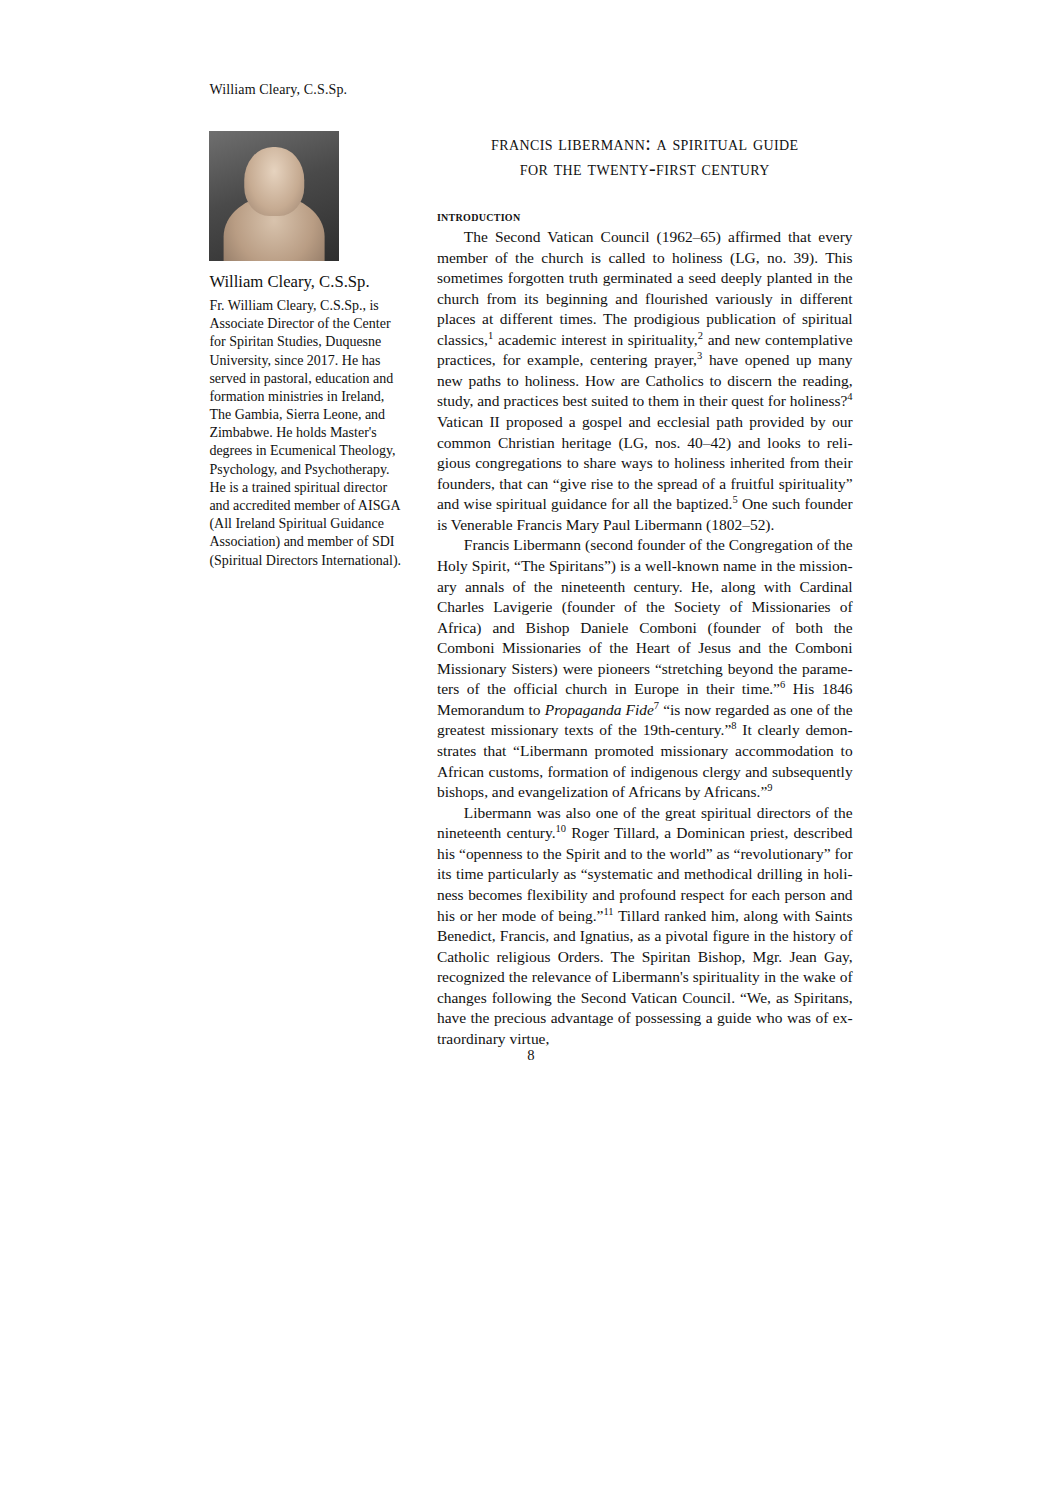William Cleary, C.S.Sp.
William Cleary, C.S.Sp.
Fr. William Cleary, C.S.Sp., is Associate Director of the Center for Spiritan Studies, Duquesne University, since 2017. He has served in pastoral, education and formation ministries in Ireland, The Gambia, Sierra Leone, and Zimbabwe. He holds Master's degrees in Ecumenical Theology, Psychology, and Psychotherapy. He is a trained spiritual director and accredited member of AISGA (All Ireland Spiritual Guidance Association) and member of SDI (Spiritual Directors International).
Francis Libermann: A Spiritual Guide
for the Twenty-First Century
Introduction
The Second Vatican Council (1962–65) affirmed that every member of the church is called to holiness (LG, no. 39). This sometimes forgotten truth germinated a seed deeply planted in the church from its beginning and flourished variously in different places at different times. The prodigious publication of spiritual classics,1 academic interest in spirituality,2 and new contemplative practices, for example, centering prayer,3 have opened up many new paths to holiness. How are Catholics to discern the reading, study, and practices best suited to them in their quest for holiness?4 Vatican II proposed a gospel and ecclesial path provided by our common Christian heritage (LG, nos. 40–42) and looks to religious congregations to share ways to holiness inherited from their founders, that can “give rise to the spread of a fruitful spirituality” and wise spiritual guidance for all the baptized.5 One such founder is Venerable Francis Mary Paul Libermann (1802–52).
Francis Libermann (second founder of the Congregation of the Holy Spirit, “The Spiritans”) is a well-known name in the missionary annals of the nineteenth century. He, along with Cardinal Charles Lavigerie (founder of the Society of Missionaries of Africa) and Bishop Daniele Comboni (founder of both the Comboni Missionaries of the Heart of Jesus and the Comboni Missionary Sisters) were pioneers “stretching beyond the parameters of the official church in Europe in their time.”6 His 1846 Memorandum to Propaganda Fide7 “is now regarded as one of the greatest missionary texts of the 19th-century.”8 It clearly demonstrates that “Libermann promoted missionary accommodation to African customs, formation of indigenous clergy and subsequently bishops, and evangelization of Africans by Africans.”9
Libermann was also one of the great spiritual directors of the nineteenth century.10 Roger Tillard, a Dominican priest, described his “openness to the Spirit and to the world” as “revolutionary” for its time particularly as “systematic and methodical drilling in holiness becomes flexibility and profound respect for each person and his or her mode of being.”11 Tillard ranked him, along with Saints Benedict, Francis, and Ignatius, as a pivotal figure in the history of Catholic religious Orders. The Spiritan Bishop, Mgr. Jean Gay, recognized the relevance of Libermann's spirituality in the wake of changes following the Second Vatican Council. “We, as Spiritans, have the precious advantage of possessing a guide who was of extraordinary virtue,
8